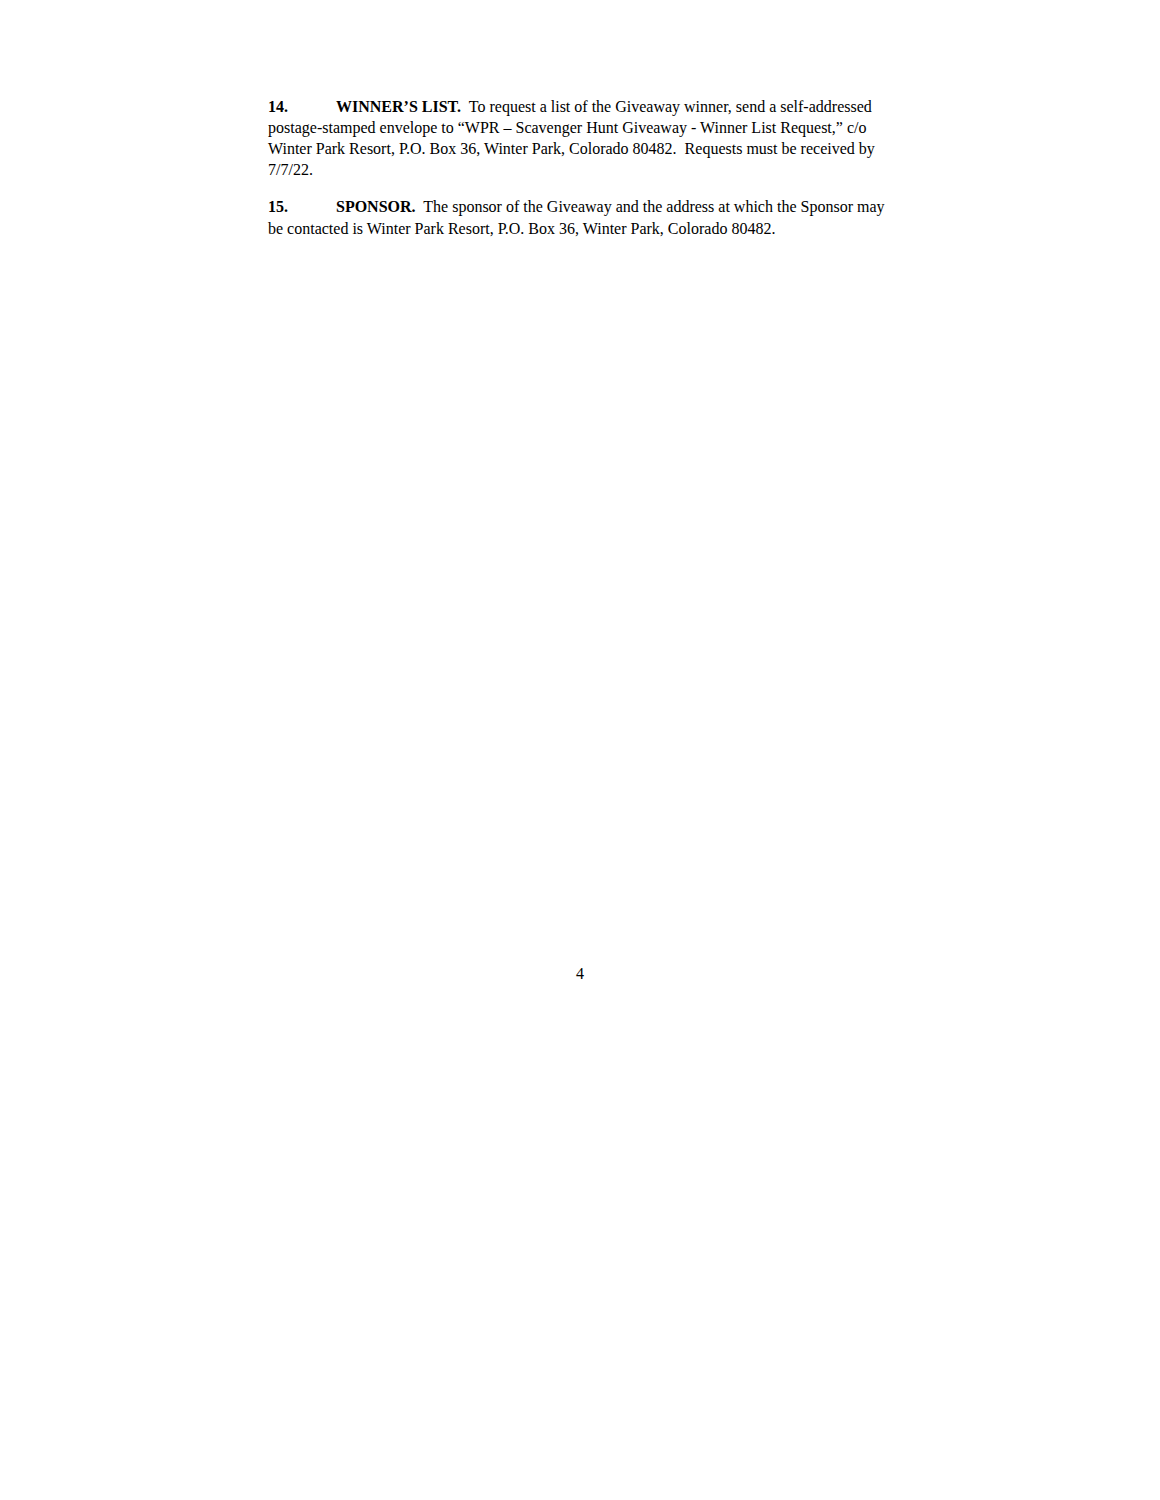14. WINNER’S LIST. To request a list of the Giveaway winner, send a self-addressed postage-stamped envelope to “WPR – Scavenger Hunt Giveaway - Winner List Request,” c/o Winter Park Resort, P.O. Box 36, Winter Park, Colorado 80482. Requests must be received by 7/7/22.
15. SPONSOR. The sponsor of the Giveaway and the address at which the Sponsor may be contacted is Winter Park Resort, P.O. Box 36, Winter Park, Colorado 80482.
4